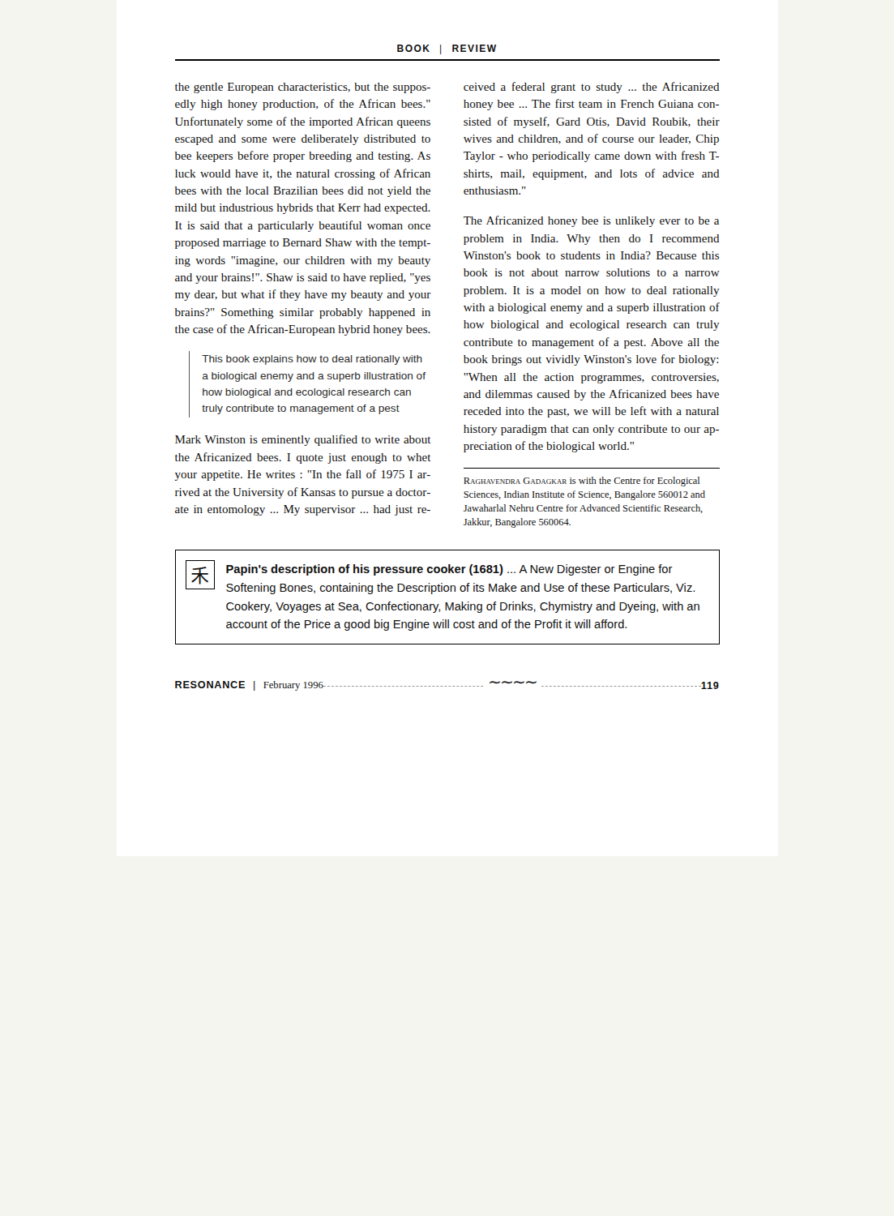BOOK | REVIEW
the gentle European characteristics, but the supposedly high honey production, of the African bees." Unfortunately some of the imported African queens escaped and some were deliberately distributed to bee keepers before proper breeding and testing. As luck would have it, the natural crossing of African bees with the local Brazilian bees did not yield the mild but industrious hybrids that Kerr had expected. It is said that a particularly beautiful woman once proposed marriage to Bernard Shaw with the tempting words "imagine, our children with my beauty and your brains!". Shaw is said to have replied, "yes my dear, but what if they have my beauty and your brains?" Something similar probably happened in the case of the African-European hybrid honey bees.
This book explains how to deal rationally with a biological enemy and a superb illustration of how biological and ecological research can truly contribute to management of a pest
Mark Winston is eminently qualified to write about the Africanized bees. I quote just enough to whet your appetite. He writes : "In the fall of 1975 I arrived at the University of Kansas to pursue a doctorate in entomology ... My supervisor ... had just received a federal grant to study ... the Africanized honey bee ... The first team in French Guiana consisted of myself, Gard Otis, David Roubik, their wives and children, and of course our leader, Chip Taylor - who periodically came down with fresh T-shirts, mail, equipment, and lots of advice and enthusiasm."
The Africanized honey bee is unlikely ever to be a problem in India. Why then do I recommend Winston's book to students in India? Because this book is not about narrow solutions to a narrow problem. It is a model on how to deal rationally with a biological enemy and a superb illustration of how biological and ecological research can truly contribute to management of a pest. Above all the book brings out vividly Winston's love for biology: "When all the action programmes, controversies, and dilemmas caused by the Africanized bees have receded into the past, we will be left with a natural history paradigm that can only contribute to our appreciation of the biological world."
Raghavendra Gadagkar is with the Centre for Ecological Sciences, Indian Institute of Science, Bangalore 560012 and Jawaharlal Nehru Centre for Advanced Scientific Research, Jakkur, Bangalore 560064.
禾
Papin's description of his pressure cooker (1681) ... A New Digester or Engine for Softening Bones, containing the Description of its Make and Use of these Particulars, Viz. Cookery, Voyages at Sea, Confectionary, Making of Drinks, Chymistry and Dyeing, with an account of the Price a good big Engine will cost and of the Profit it will afford.
RESONANCE | February 1996
∼∼∼∼
119